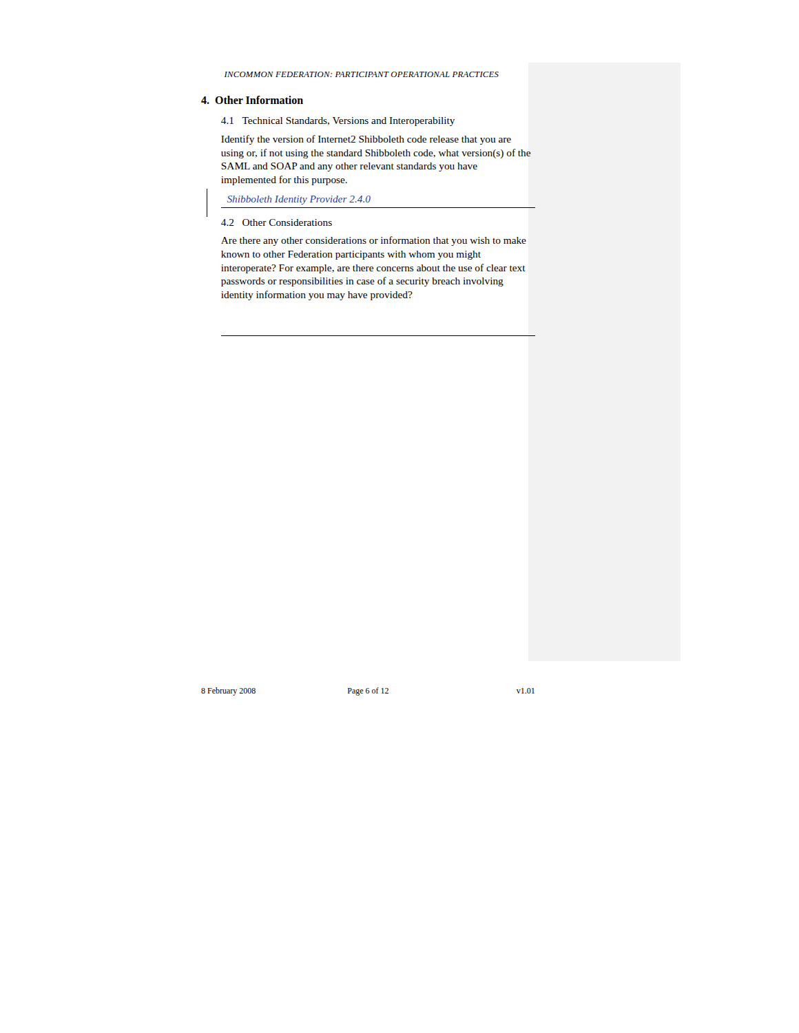INCOMMON FEDERATION: PARTICIPANT OPERATIONAL PRACTICES
4. Other Information
4.1 Technical Standards, Versions and Interoperability
Identify the version of Internet2 Shibboleth code release that you are using or, if not using the standard Shibboleth code, what version(s) of the SAML and SOAP and any other relevant standards you have implemented for this purpose.
Shibboleth Identity Provider 2.4.0
4.2 Other Considerations
Are there any other considerations or information that you wish to make known to other Federation participants with whom you might interoperate? For example, are there concerns about the use of clear text passwords or responsibilities in case of a security breach involving identity information you may have provided?
8 February 2008 Page 6 of 12 v1.01